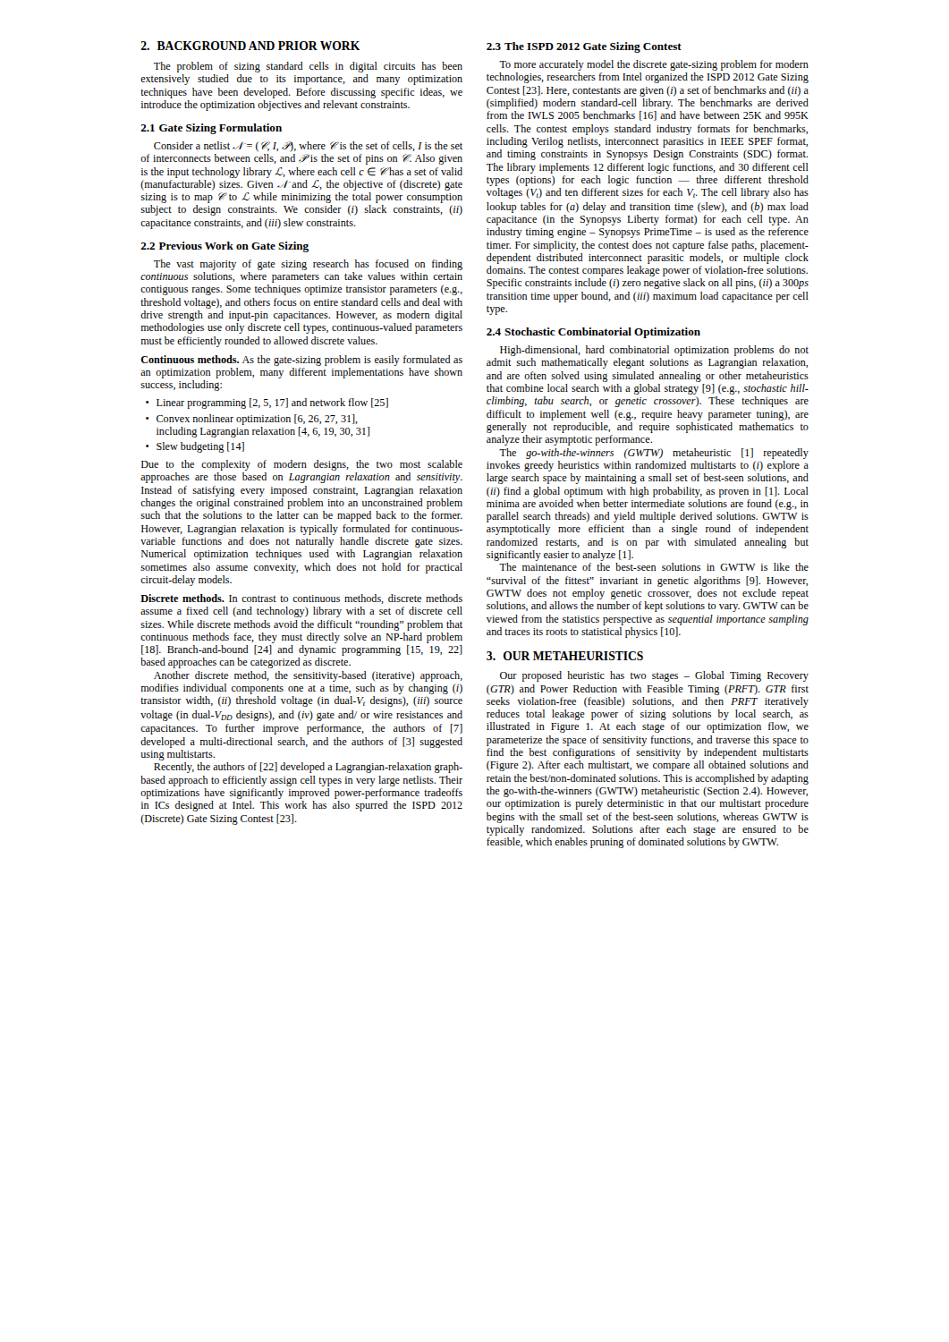2. BACKGROUND AND PRIOR WORK
The problem of sizing standard cells in digital circuits has been extensively studied due to its importance, and many optimization techniques have been developed. Before discussing specific ideas, we introduce the optimization objectives and relevant constraints.
2.1 Gate Sizing Formulation
Consider a netlist 𝒩 = (𝒞, I, 𝒫), where 𝒞 is the set of cells, I is the set of interconnects between cells, and 𝒫 is the set of pins on 𝒞. Also given is the input technology library ℒ, where each cell c ∈ 𝒞 has a set of valid (manufacturable) sizes. Given 𝒩 and ℒ, the objective of (discrete) gate sizing is to map 𝒞 to ℒ while minimizing the total power consumption subject to design constraints. We consider (i) slack constraints, (ii) capacitance constraints, and (iii) slew constraints.
2.2 Previous Work on Gate Sizing
The vast majority of gate sizing research has focused on finding continuous solutions, where parameters can take values within certain contiguous ranges. Some techniques optimize transistor parameters (e.g., threshold voltage), and others focus on entire standard cells and deal with drive strength and input-pin capacitances. However, as modern digital methodologies use only discrete cell types, continuous-valued parameters must be efficiently rounded to allowed discrete values.
Continuous methods. As the gate-sizing problem is easily formulated as an optimization problem, many different implementations have shown success, including:
Linear programming [2, 5, 17] and network flow [25]
Convex nonlinear optimization [6, 26, 27, 31],
including Lagrangian relaxation [4, 6, 19, 30, 31]
Slew budgeting [14]
Due to the complexity of modern designs, the two most scalable approaches are those based on Lagrangian relaxation and sensitivity. Instead of satisfying every imposed constraint, Lagrangian relaxation changes the original constrained problem into an unconstrained problem such that the solutions to the latter can be mapped back to the former. However, Lagrangian relaxation is typically formulated for continuous-variable functions and does not naturally handle discrete gate sizes. Numerical optimization techniques used with Lagrangian relaxation sometimes also assume convexity, which does not hold for practical circuit-delay models.
Discrete methods. In contrast to continuous methods, discrete methods assume a fixed cell (and technology) library with a set of discrete cell sizes. While discrete methods avoid the difficult “rounding” problem that continuous methods face, they must directly solve an NP-hard problem [18]. Branch-and-bound [24] and dynamic programming [15, 19, 22] based approaches can be categorized as discrete.
Another discrete method, the sensitivity-based (iterative) approach, modifies individual components one at a time, such as by changing (i) transistor width, (ii) threshold voltage (in dual-Vt designs), (iii) source voltage (in dual-VDD designs), and (iv) gate and/ or wire resistances and capacitances. To further improve performance, the authors of [7] developed a multi-directional search, and the authors of [3] suggested using multistarts.
Recently, the authors of [22] developed a Lagrangian-relaxation graph-based approach to efficiently assign cell types in very large netlists. Their optimizations have significantly improved power-performance tradeoffs in ICs designed at Intel. This work has also spurred the ISPD 2012 (Discrete) Gate Sizing Contest [23].
2.3 The ISPD 2012 Gate Sizing Contest
To more accurately model the discrete gate-sizing problem for modern technologies, researchers from Intel organized the ISPD 2012 Gate Sizing Contest [23]. Here, contestants are given (i) a set of benchmarks and (ii) a (simplified) modern standard-cell library. The benchmarks are derived from the IWLS 2005 benchmarks [16] and have between 25K and 995K cells. The contest employs standard industry formats for benchmarks, including Verilog netlists, interconnect parasitics in IEEE SPEF format, and timing constraints in Synopsys Design Constraints (SDC) format. The library implements 12 different logic functions, and 30 different cell types (options) for each logic function — three different threshold voltages (Vt) and ten different sizes for each Vt. The cell library also has lookup tables for (a) delay and transition time (slew), and (b) max load capacitance (in the Synopsys Liberty format) for each cell type. An industry timing engine – Synopsys PrimeTime – is used as the reference timer. For simplicity, the contest does not capture false paths, placement-dependent distributed interconnect parasitic models, or multiple clock domains. The contest compares leakage power of violation-free solutions. Specific constraints include (i) zero negative slack on all pins, (ii) a 300ps transition time upper bound, and (iii) maximum load capacitance per cell type.
2.4 Stochastic Combinatorial Optimization
High-dimensional, hard combinatorial optimization problems do not admit such mathematically elegant solutions as Lagrangian relaxation, and are often solved using simulated annealing or other metaheuristics that combine local search with a global strategy [9] (e.g., stochastic hill-climbing, tabu search, or genetic crossover). These techniques are difficult to implement well (e.g., require heavy parameter tuning), are generally not reproducible, and require sophisticated mathematics to analyze their asymptotic performance.
The go-with-the-winners (GWTW) metaheuristic [1] repeatedly invokes greedy heuristics within randomized multistarts to (i) explore a large search space by maintaining a small set of best-seen solutions, and (ii) find a global optimum with high probability, as proven in [1]. Local minima are avoided when better intermediate solutions are found (e.g., in parallel search threads) and yield multiple derived solutions. GWTW is asymptotically more efficient than a single round of independent randomized restarts, and is on par with simulated annealing but significantly easier to analyze [1].
The maintenance of the best-seen solutions in GWTW is like the “survival of the fittest” invariant in genetic algorithms [9]. However, GWTW does not employ genetic crossover, does not exclude repeat solutions, and allows the number of kept solutions to vary. GWTW can be viewed from the statistics perspective as sequential importance sampling and traces its roots to statistical physics [10].
3. OUR METAHEURISTICS
Our proposed heuristic has two stages – Global Timing Recovery (GTR) and Power Reduction with Feasible Timing (PRFT). GTR first seeks violation-free (feasible) solutions, and then PRFT iteratively reduces total leakage power of sizing solutions by local search, as illustrated in Figure 1. At each stage of our optimization flow, we parameterize the space of sensitivity functions, and traverse this space to find the best configurations of sensitivity by independent multistarts (Figure 2). After each multistart, we compare all obtained solutions and retain the best/non-dominated solutions. This is accomplished by adapting the go-with-the-winners (GWTW) metaheuristic (Section 2.4). However, our optimization is purely deterministic in that our multistart procedure begins with the small set of the best-seen solutions, whereas GWTW is typically randomized. Solutions after each stage are ensured to be feasible, which enables pruning of dominated solutions by GWTW.